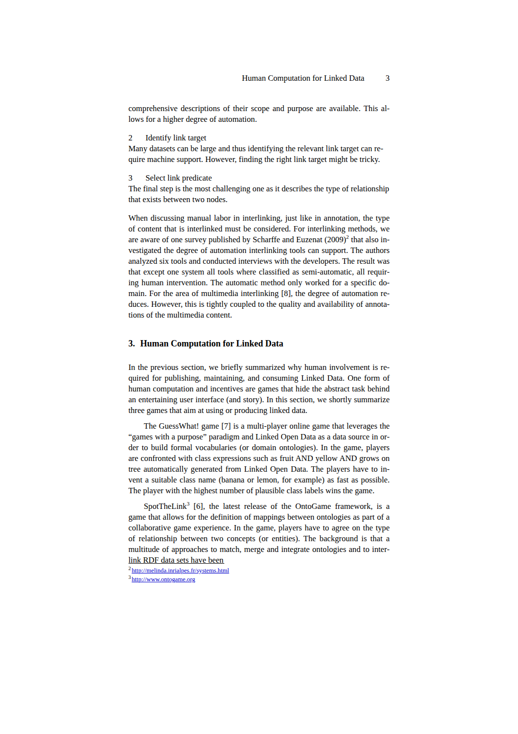Human Computation for Linked Data 3
comprehensive descriptions of their scope and purpose are available. This allows for a higher degree of automation.
2 Identify link target
Many datasets can be large and thus identifying the relevant link target can require machine support. However, finding the right link target might be tricky.
3 Select link predicate
The final step is the most challenging one as it describes the type of relationship that exists between two nodes.
When discussing manual labor in interlinking, just like in annotation, the type of content that is interlinked must be considered. For interlinking methods, we are aware of one survey published by Scharffe and Euzenat (2009)2 that also investigated the degree of automation interlinking tools can support. The authors analyzed six tools and conducted interviews with the developers. The result was that except one system all tools where classified as semi-automatic, all requiring human intervention. The automatic method only worked for a specific domain. For the area of multimedia interlinking [8], the degree of automation reduces. However, this is tightly coupled to the quality and availability of annotations of the multimedia content.
3. Human Computation for Linked Data
In the previous section, we briefly summarized why human involvement is required for publishing, maintaining, and consuming Linked Data. One form of human computation and incentives are games that hide the abstract task behind an entertaining user interface (and story). In this section, we shortly summarize three games that aim at using or producing linked data.
The GuessWhat! game [7] is a multi-player online game that leverages the “games with a purpose” paradigm and Linked Open Data as a data source in order to build formal vocabularies (or domain ontologies). In the game, players are confronted with class expressions such as fruit AND yellow AND grows on tree automatically generated from Linked Open Data. The players have to invent a suitable class name (banana or lemon, for example) as fast as possible. The player with the highest number of plausible class labels wins the game.
SpotTheLink3 [6], the latest release of the OntoGame framework, is a game that allows for the definition of mappings between ontologies as part of a collaborative game experience. In the game, players have to agree on the type of relationship between two concepts (or entities). The background is that a multitude of approaches to match, merge and integrate ontologies and to interlink RDF data sets have been
2http://melinda.inrialpes.fr/systems.html
3http://www.ontogame.org